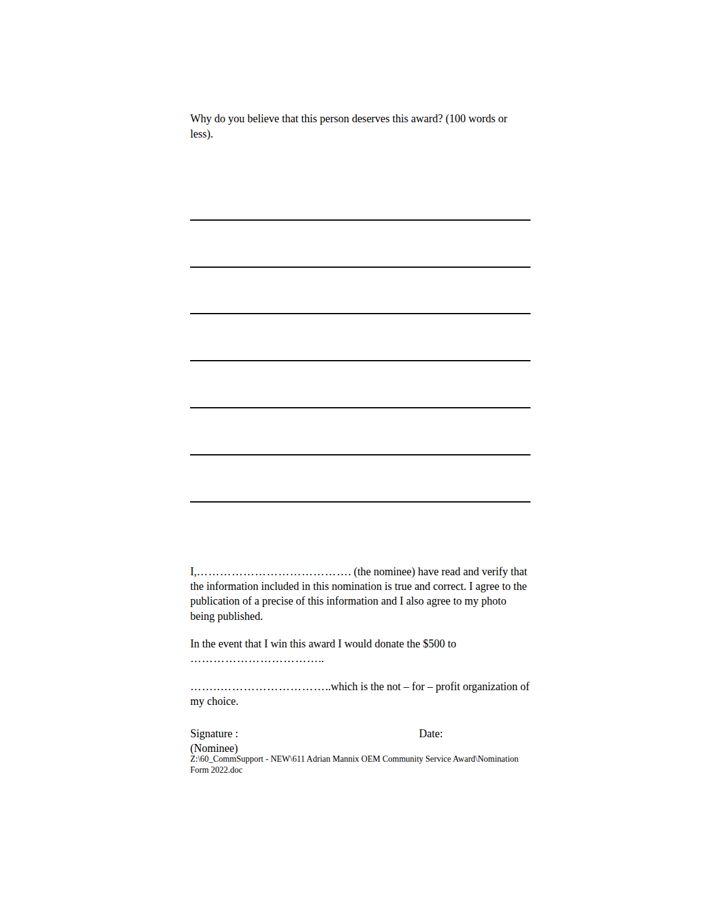Why do you believe that this person deserves this award? (100 words or less).
I,…………………………………. (the nominee) have read and verify that the information included in this nomination is true and correct. I agree to the publication of a precise of this information and I also agree to my photo being published.
In the event that I win this award I would donate the $500 to ……………………………..
……..………………………..which is the not – for – profit organization of my choice.
Signature :
Date:
(Nominee)
Z:\60_CommSupport - NEW\611 Adrian Mannix OEM Community Service Award\Nomination Form 2022.doc